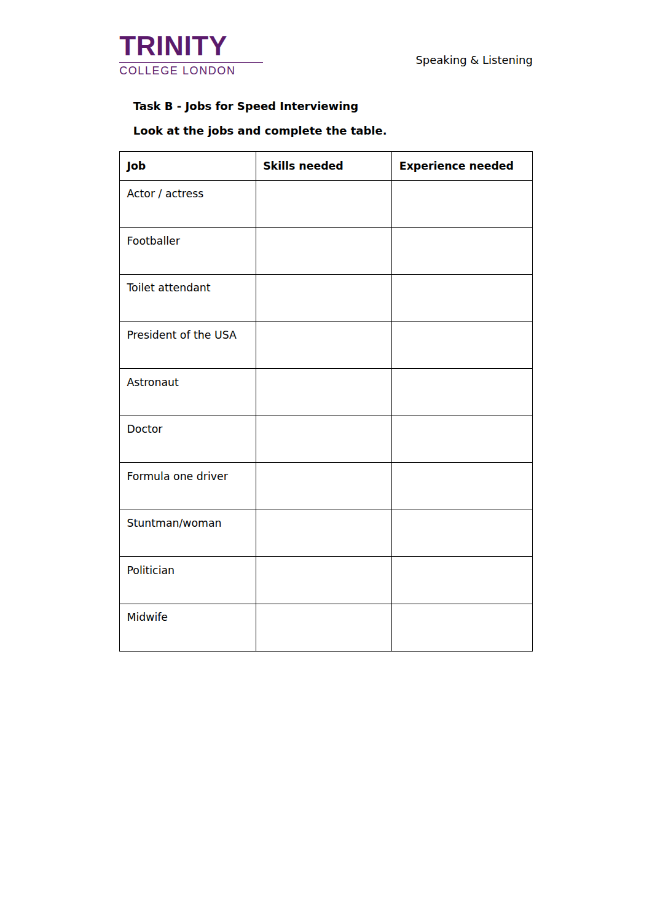TRINITY
COLLEGE LONDON
Speaking & Listening
Task B - Jobs for Speed Interviewing
Look at the jobs and complete the table.
| Job | Skills needed | Experience needed |
| --- | --- | --- |
| Actor / actress | | |
| Footballer | | |
| Toilet attendant | | |
| President of the USA | | |
| Astronaut | | |
| Doctor | | |
| Formula one driver | | |
| Stuntman/woman | | |
| Politician | | |
| Midwife | | |